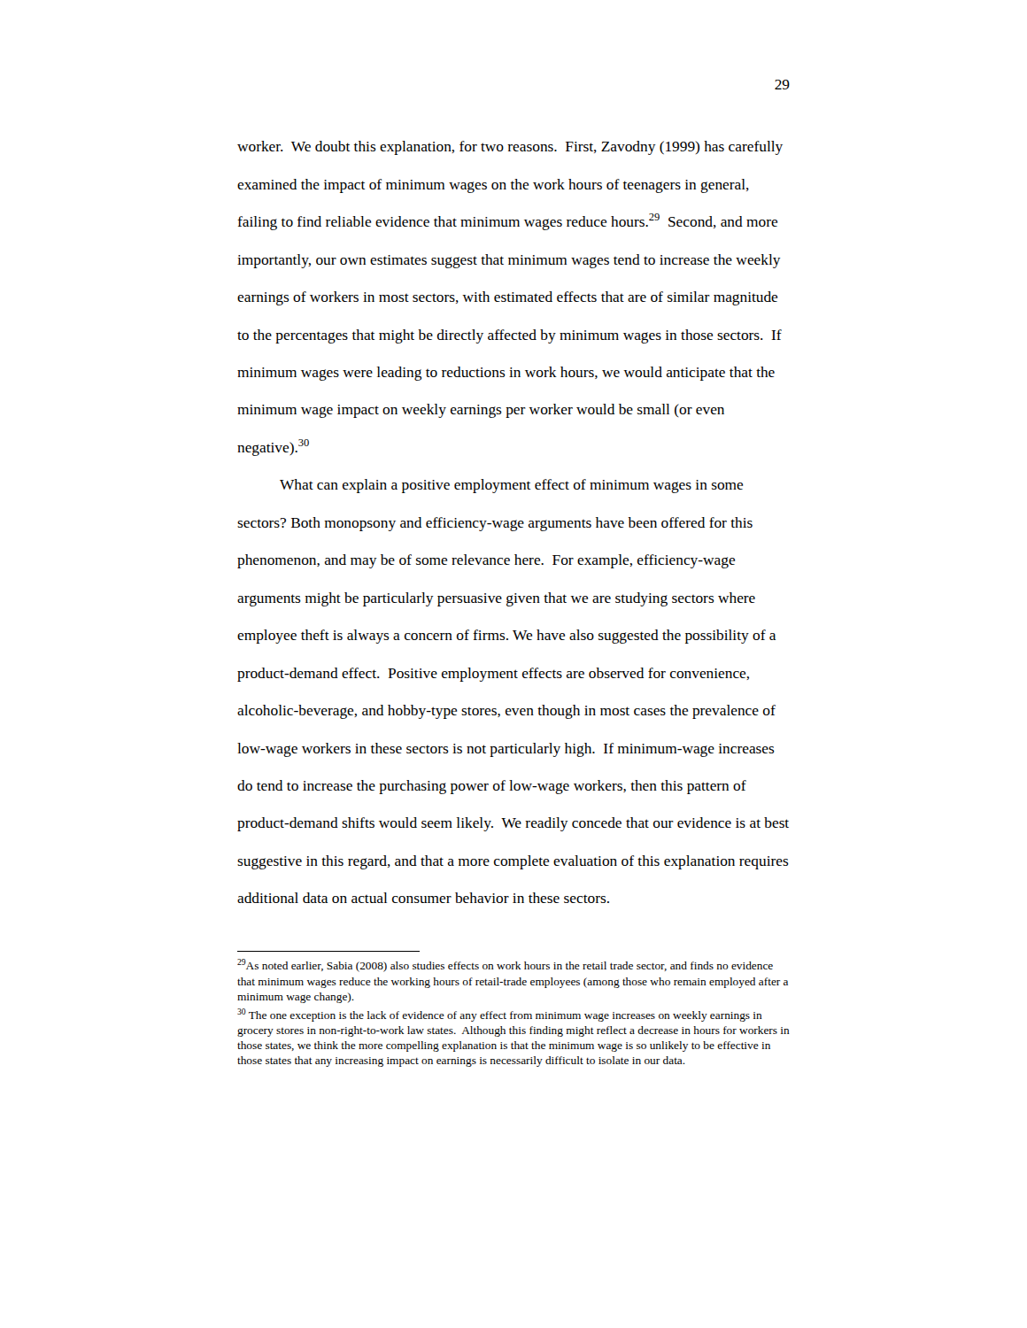29
worker. We doubt this explanation, for two reasons. First, Zavodny (1999) has carefully examined the impact of minimum wages on the work hours of teenagers in general, failing to find reliable evidence that minimum wages reduce hours.29 Second, and more importantly, our own estimates suggest that minimum wages tend to increase the weekly earnings of workers in most sectors, with estimated effects that are of similar magnitude to the percentages that might be directly affected by minimum wages in those sectors. If minimum wages were leading to reductions in work hours, we would anticipate that the minimum wage impact on weekly earnings per worker would be small (or even negative).30
What can explain a positive employment effect of minimum wages in some sectors? Both monopsony and efficiency-wage arguments have been offered for this phenomenon, and may be of some relevance here. For example, efficiency-wage arguments might be particularly persuasive given that we are studying sectors where employee theft is always a concern of firms. We have also suggested the possibility of a product-demand effect. Positive employment effects are observed for convenience, alcoholic-beverage, and hobby-type stores, even though in most cases the prevalence of low-wage workers in these sectors is not particularly high. If minimum-wage increases do tend to increase the purchasing power of low-wage workers, then this pattern of product-demand shifts would seem likely. We readily concede that our evidence is at best suggestive in this regard, and that a more complete evaluation of this explanation requires additional data on actual consumer behavior in these sectors.
29As noted earlier, Sabia (2008) also studies effects on work hours in the retail trade sector, and finds no evidence that minimum wages reduce the working hours of retail-trade employees (among those who remain employed after a minimum wage change).
30 The one exception is the lack of evidence of any effect from minimum wage increases on weekly earnings in grocery stores in non-right-to-work law states. Although this finding might reflect a decrease in hours for workers in those states, we think the more compelling explanation is that the minimum wage is so unlikely to be effective in those states that any increasing impact on earnings is necessarily difficult to isolate in our data.